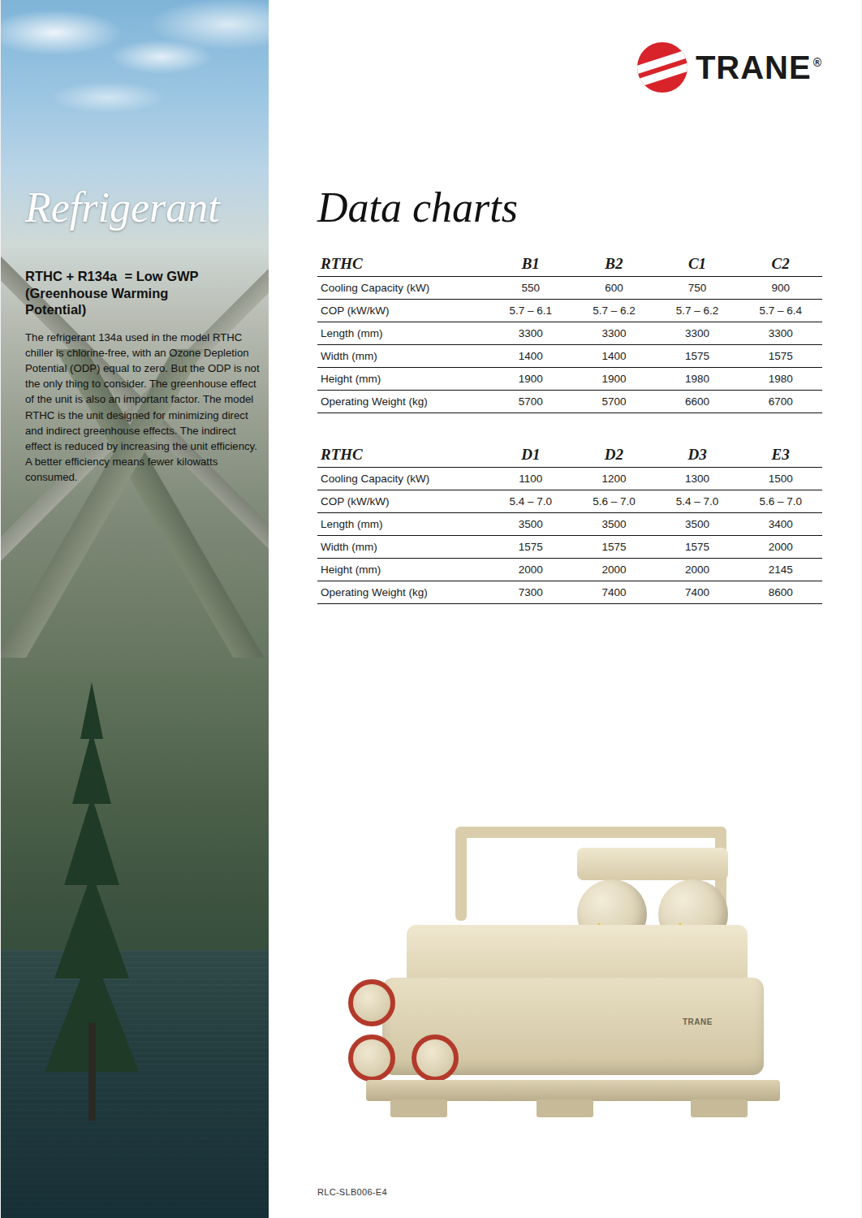TRANE®
Refrigerant
RTHC + R134a = Low GWP
(Greenhouse Warming
Potential)
The refrigerant 134a used in the model RTHC chiller is chlorine-free, with an Ozone Depletion Potential (ODP) equal to zero. But the ODP is not the only thing to consider. The greenhouse effect of the unit is also an important factor. The model RTHC is the unit designed for minimizing direct and indirect greenhouse effects. The indirect effect is reduced by increasing the unit efficiency. A better efficiency means fewer kilowatts consumed.
Data charts
RTHC models B1, B2, C1, C2
| RTHC | B1 | B2 | C1 | C2 |
| --- | --- | --- | --- | --- |
| Cooling Capacity (kW) | 550 | 600 | 750 | 900 |
| COP (kW/kW) | 5.7 – 6.1 | 5.7 – 6.2 | 5.7 – 6.2 | 5.7 – 6.4 |
| Length (mm) | 3300 | 3300 | 3300 | 3300 |
| Width (mm) | 1400 | 1400 | 1575 | 1575 |
| Height (mm) | 1900 | 1900 | 1980 | 1980 |
| Operating Weight (kg) | 5700 | 5700 | 6600 | 6700 |
RTHC models D1, D2, D3, E3
| RTHC | D1 | D2 | D3 | E3 |
| --- | --- | --- | --- | --- |
| Cooling Capacity (kW) | 1100 | 1200 | 1300 | 1500 |
| COP (kW/kW) | 5.4 – 7.0 | 5.6 – 7.0 | 5.4 – 7.0 | 5.6 – 7.0 |
| Length (mm) | 3500 | 3500 | 3500 | 3400 |
| Width (mm) | 1575 | 1575 | 1575 | 2000 |
| Height (mm) | 2000 | 2000 | 2000 | 2145 |
| Operating Weight (kg) | 7300 | 7400 | 7400 | 8600 |
TRANE
RLC-SLB006-E4